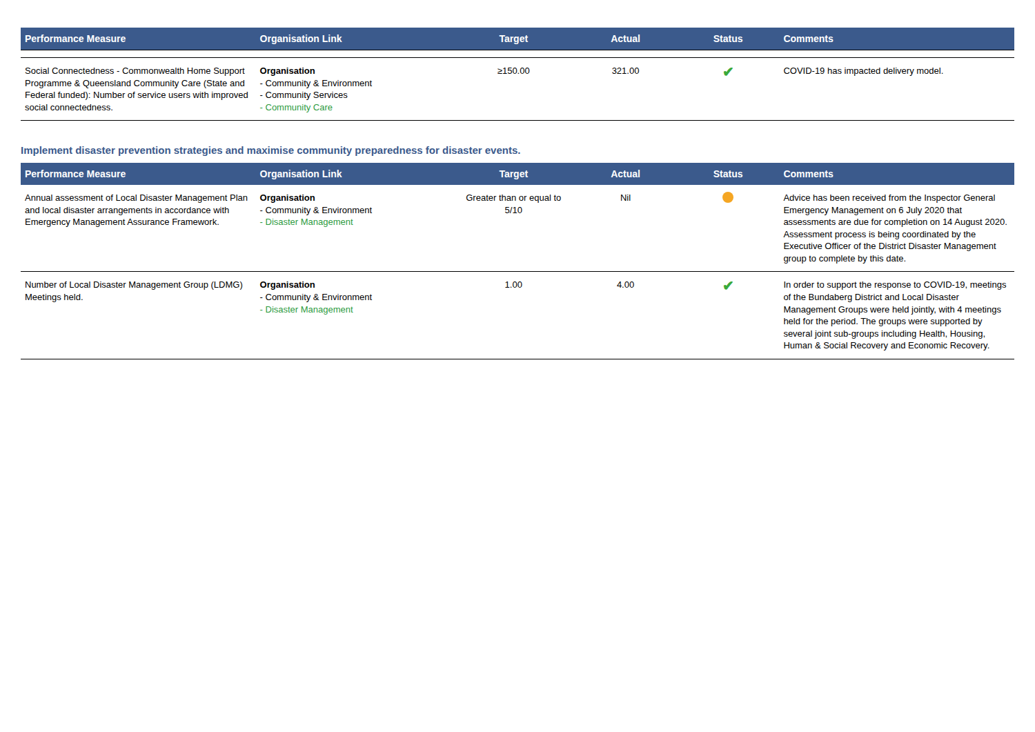| Performance Measure | Organisation Link | Target | Actual | Status | Comments |
| --- | --- | --- | --- | --- | --- |
| Social Connectedness - Commonwealth Home Support Programme & Queensland Community Care (State and Federal funded): Number of service users with improved social connectedness. | Organisation - Community & Environment - Community Services - Community Care | ≥150.00 | 321.00 | ✔ | COVID-19 has impacted delivery model. |
Implement disaster prevention strategies and maximise community preparedness for disaster events.
| Performance Measure | Organisation Link | Target | Actual | Status | Comments |
| --- | --- | --- | --- | --- | --- |
| Annual assessment of Local Disaster Management Plan and local disaster arrangements in accordance with Emergency Management Assurance Framework. | Organisation - Community & Environment - Disaster Management | Greater than or equal to 5/10 | Nil | | Advice has been received from the Inspector General Emergency Management on 6 July 2020 that assessments are due for completion on 14 August 2020. Assessment process is being coordinated by the Executive Officer of the District Disaster Management group to complete by this date. |
| Number of Local Disaster Management Group (LDMG) Meetings held. | Organisation - Community & Environment - Disaster Management | 1.00 | 4.00 | ✔ | In order to support the response to COVID-19, meetings of the Bundaberg District and Local Disaster Management Groups were held jointly, with 4 meetings held for the period. The groups were supported by several joint sub-groups including Health, Housing, Human & Social Recovery and Economic Recovery. |